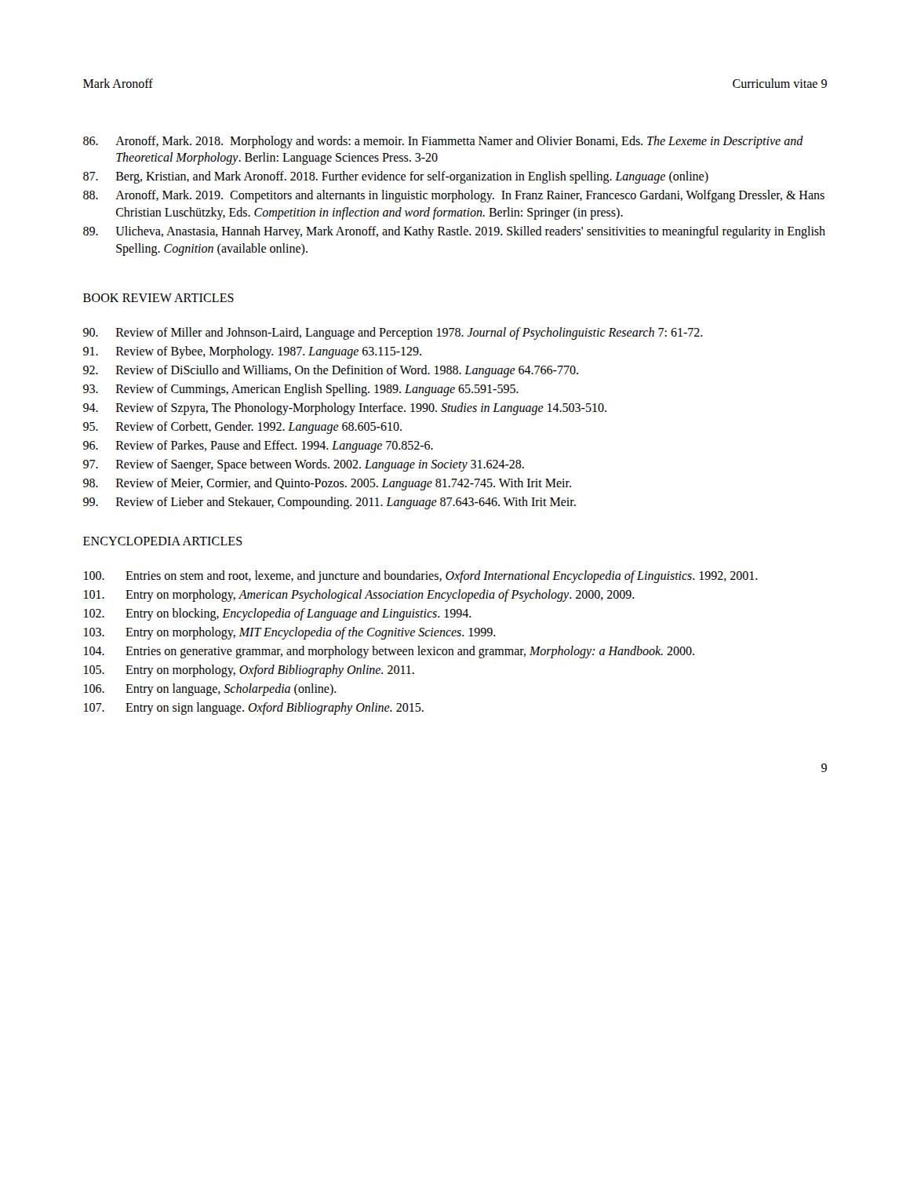Mark Aronoff Curriculum vitae 9
86. Aronoff, Mark. 2018. Morphology and words: a memoir. In Fiammetta Namer and Olivier Bonami, Eds. The Lexeme in Descriptive and Theoretical Morphology. Berlin: Language Sciences Press. 3-20
87. Berg, Kristian, and Mark Aronoff. 2018. Further evidence for self-organization in English spelling. Language (online)
88. Aronoff, Mark. 2019. Competitors and alternants in linguistic morphology. In Franz Rainer, Francesco Gardani, Wolfgang Dressler, & Hans Christian Luschützky, Eds. Competition in inflection and word formation. Berlin: Springer (in press).
89. Ulicheva, Anastasia, Hannah Harvey, Mark Aronoff, and Kathy Rastle. 2019. Skilled readers' sensitivities to meaningful regularity in English Spelling. Cognition (available online).
Book Review Articles
90. Review of Miller and Johnson-Laird, Language and Perception 1978. Journal of Psycholinguistic Research 7: 61-72.
91. Review of Bybee, Morphology. 1987. Language 63.115-129.
92. Review of DiSciullo and Williams, On the Definition of Word. 1988. Language 64.766-770.
93. Review of Cummings, American English Spelling. 1989. Language 65.591-595.
94. Review of Szpyra, The Phonology-Morphology Interface. 1990. Studies in Language 14.503-510.
95. Review of Corbett, Gender. 1992. Language 68.605-610.
96. Review of Parkes, Pause and Effect. 1994. Language 70.852-6.
97. Review of Saenger, Space between Words. 2002. Language in Society 31.624-28.
98. Review of Meier, Cormier, and Quinto-Pozos. 2005. Language 81.742-745. With Irit Meir.
99. Review of Lieber and Stekauer, Compounding. 2011. Language 87.643-646. With Irit Meir.
Encyclopedia Articles
100. Entries on stem and root, lexeme, and juncture and boundaries, Oxford International Encyclopedia of Linguistics. 1992, 2001.
101. Entry on morphology, American Psychological Association Encyclopedia of Psychology. 2000, 2009.
102. Entry on blocking, Encyclopedia of Language and Linguistics. 1994.
103. Entry on morphology, MIT Encyclopedia of the Cognitive Sciences. 1999.
104. Entries on generative grammar, and morphology between lexicon and grammar, Morphology: a Handbook. 2000.
105. Entry on morphology, Oxford Bibliography Online. 2011.
106. Entry on language, Scholarpedia (online).
107. Entry on sign language. Oxford Bibliography Online. 2015.
9